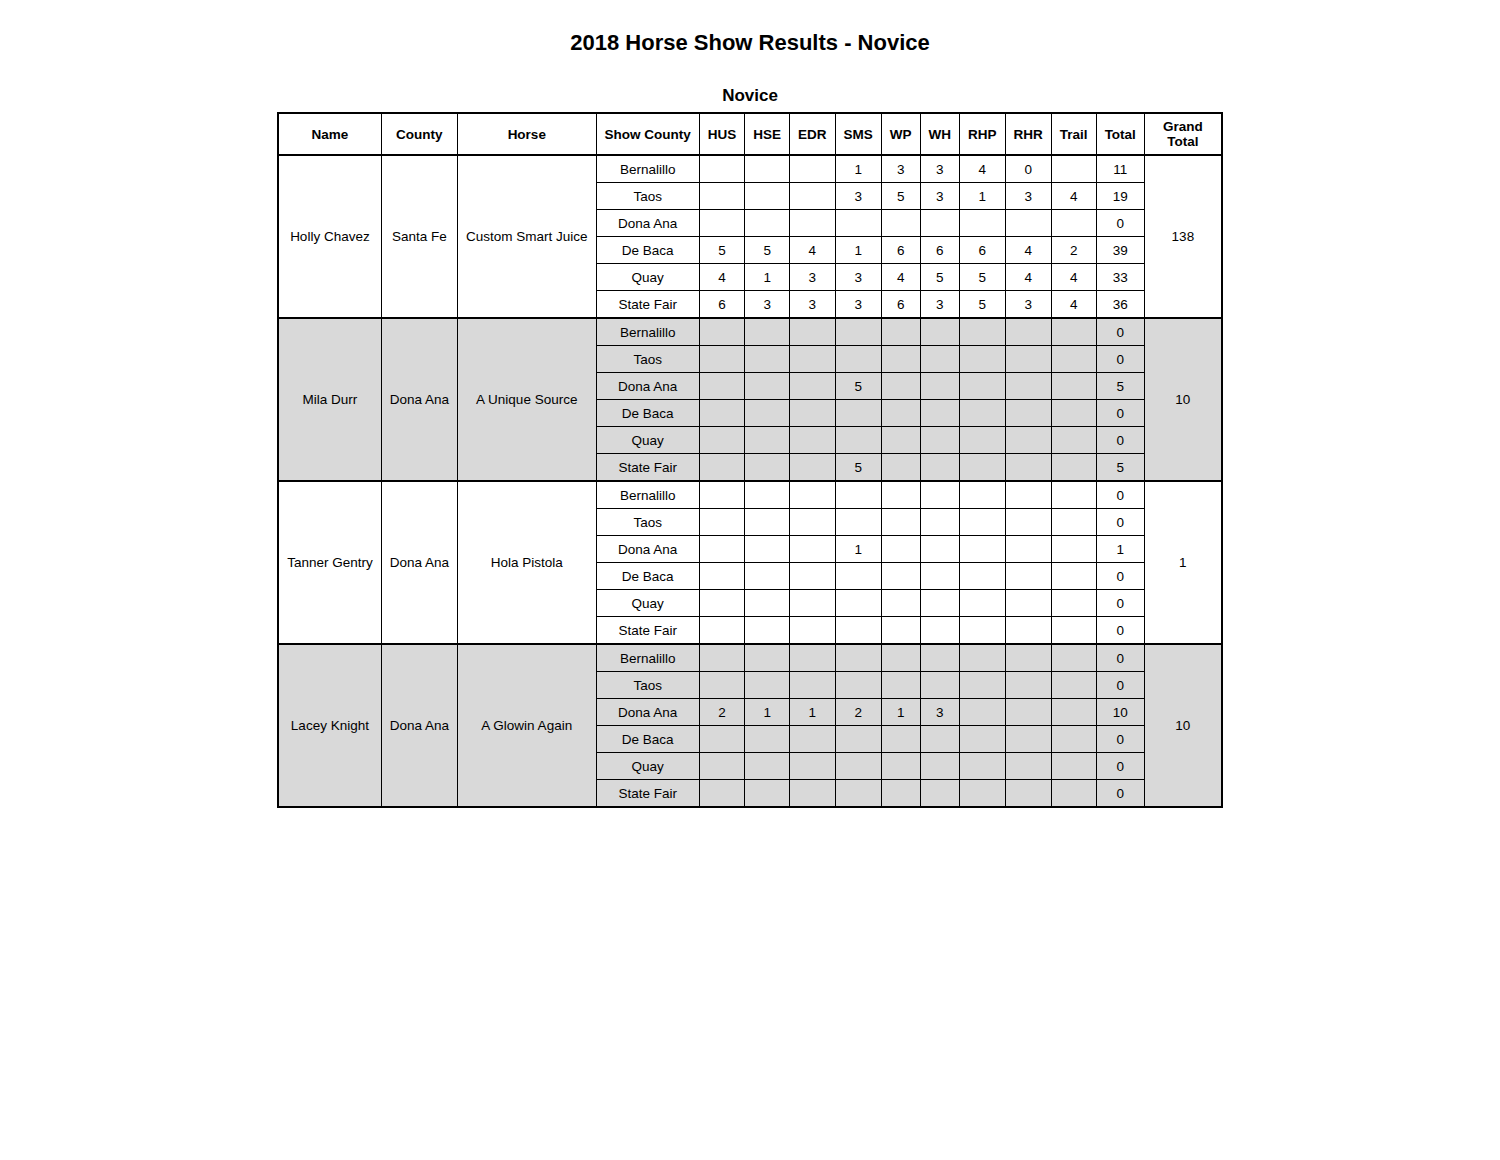2018 Horse Show Results - Novice
Novice
| Name | County | Horse | Show County | HUS | HSE | EDR | SMS | WP | WH | RHP | RHR | Trail | Total | Grand Total |
| --- | --- | --- | --- | --- | --- | --- | --- | --- | --- | --- | --- | --- | --- | --- |
| Holly Chavez | Santa Fe | Custom Smart Juice | Bernalillo | | | | 1 | 3 | 3 | 4 | 0 | | 11 | 138 |
| Taos | | | | 3 | 5 | 3 | 1 | 3 | 4 | 19 |
| Dona Ana | | | | | | | | | | 0 |
| De Baca | 5 | 5 | 4 | 1 | 6 | 6 | 6 | 4 | 2 | 39 |
| Quay | 4 | 1 | 3 | 3 | 4 | 5 | 5 | 4 | 4 | 33 |
| State Fair | 6 | 3 | 3 | 3 | 6 | 3 | 5 | 3 | 4 | 36 |
| Mila Durr | Dona Ana | A Unique Source | Bernalillo | | | | | | | | | | 0 | 10 |
| Taos | | | | | | | | | | 0 |
| Dona Ana | | | | 5 | | | | | | 5 |
| De Baca | | | | | | | | | | 0 |
| Quay | | | | | | | | | | 0 |
| State Fair | | | | 5 | | | | | | 5 |
| Tanner Gentry | Dona Ana | Hola Pistola | Bernalillo | | | | | | | | | | 0 | 1 |
| Taos | | | | | | | | | | 0 |
| Dona Ana | | | | 1 | | | | | | 1 |
| De Baca | | | | | | | | | | 0 |
| Quay | | | | | | | | | | 0 |
| State Fair | | | | | | | | | | 0 |
| Lacey Knight | Dona Ana | A Glowin Again | Bernalillo | | | | | | | | | | 0 | 10 |
| Taos | | | | | | | | | | 0 |
| Dona Ana | 2 | 1 | 1 | 2 | 1 | 3 | | | | 10 |
| De Baca | | | | | | | | | | 0 |
| Quay | | | | | | | | | | 0 |
| State Fair | | | | | | | | | | 0 |